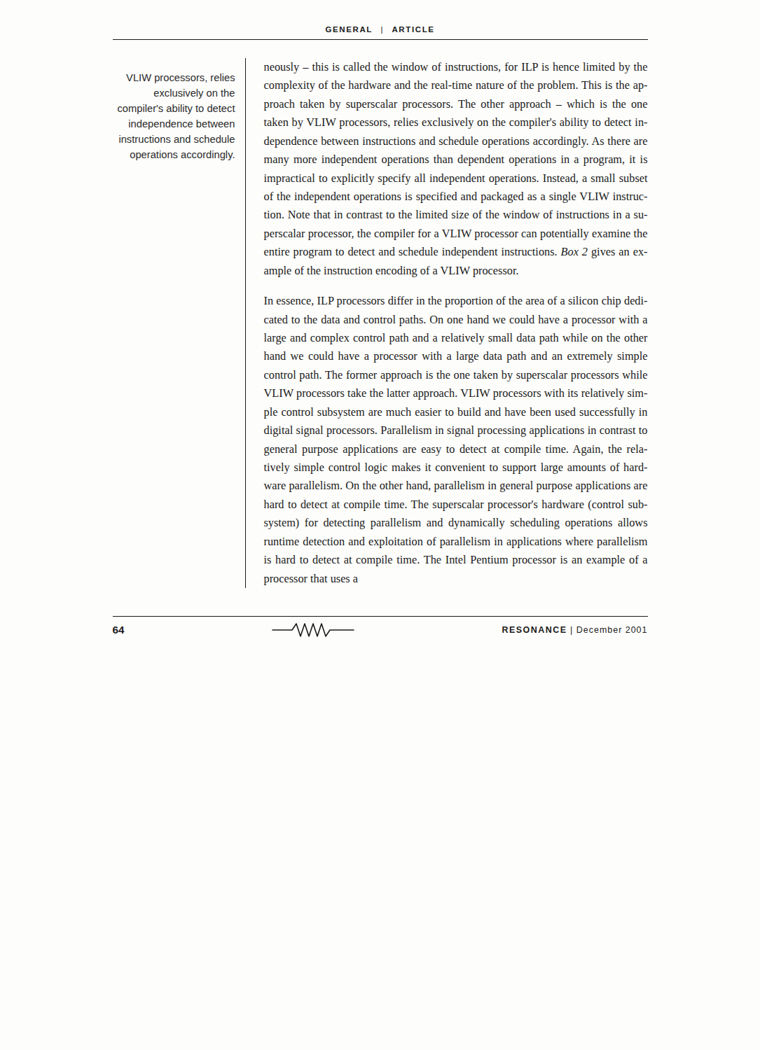GENERAL | ARTICLE
VLIW processors, relies exclusively on the compiler's ability to detect independence between instructions and schedule operations accordingly.
neously – this is called the window of instructions, for ILP is hence limited by the complexity of the hardware and the real-time nature of the problem. This is the approach taken by superscalar processors. The other approach – which is the one taken by VLIW processors, relies exclusively on the compiler's ability to detect independence between instructions and schedule operations accordingly. As there are many more independent operations than dependent operations in a program, it is impractical to explicitly specify all independent operations. Instead, a small subset of the independent operations is specified and packaged as a single VLIW instruction. Note that in contrast to the limited size of the window of instructions in a superscalar processor, the compiler for a VLIW processor can potentially examine the entire program to detect and schedule independent instructions. Box 2 gives an example of the instruction encoding of a VLIW processor.
In essence, ILP processors differ in the proportion of the area of a silicon chip dedicated to the data and control paths. On one hand we could have a processor with a large and complex control path and a relatively small data path while on the other hand we could have a processor with a large data path and an extremely simple control path. The former approach is the one taken by superscalar processors while VLIW processors take the latter approach. VLIW processors with its relatively simple control subsystem are much easier to build and have been used successfully in digital signal processors. Parallelism in signal processing applications in contrast to general purpose applications are easy to detect at compile time. Again, the relatively simple control logic makes it convenient to support large amounts of hardware parallelism. On the other hand, parallelism in general purpose applications are hard to detect at compile time. The superscalar processor's hardware (control subsystem) for detecting parallelism and dynamically scheduling operations allows runtime detection and exploitation of parallelism in applications where parallelism is hard to detect at compile time. The Intel Pentium processor is an example of a processor that uses a
64 RESONANCE | December 2001